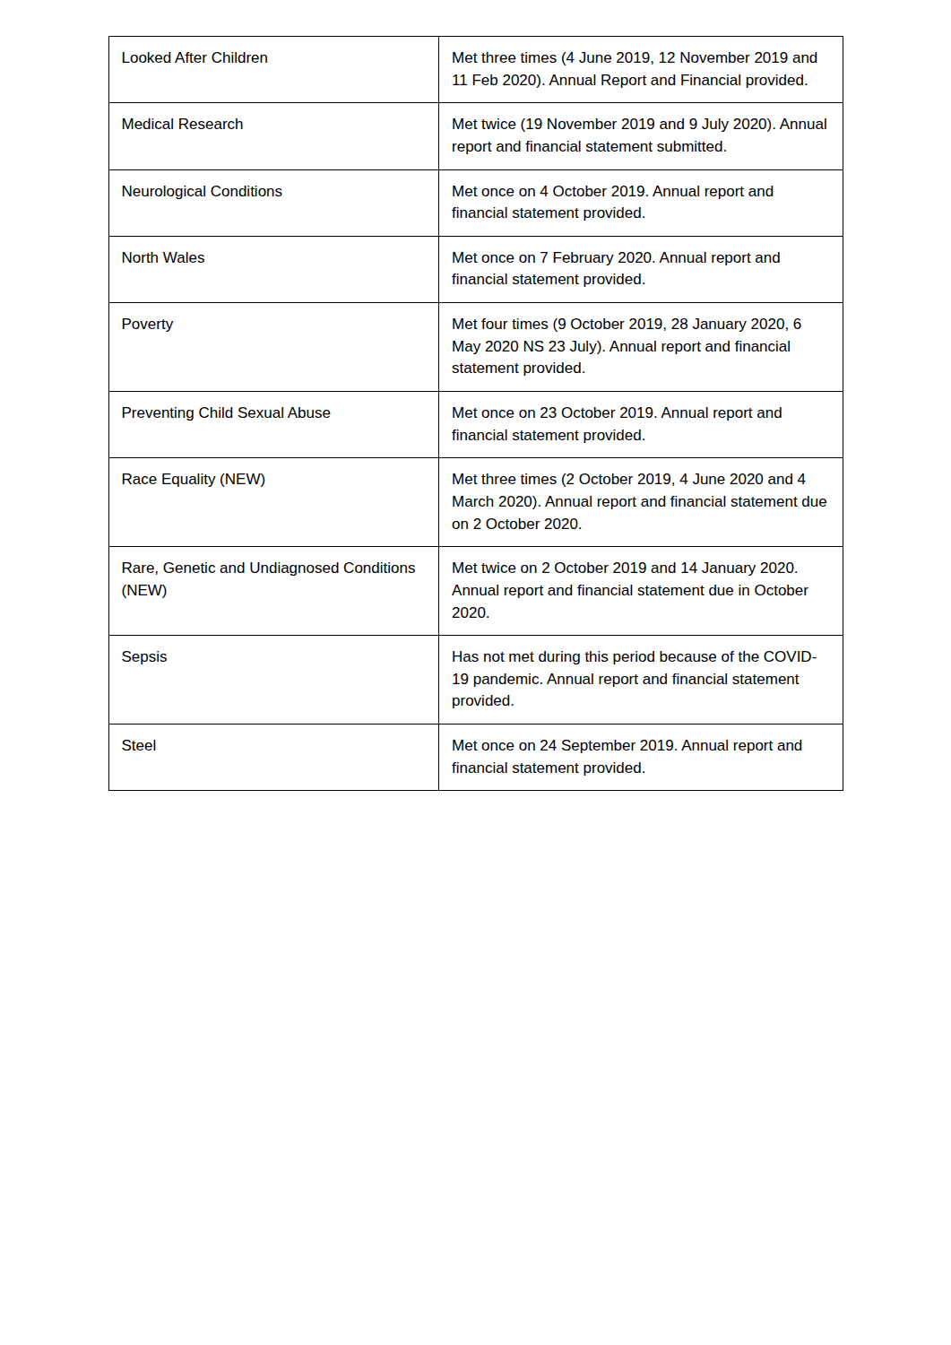| Looked After Children | Met three times (4 June 2019, 12 November 2019 and 11 Feb 2020). Annual Report and Financial provided. |
| Medical Research | Met twice (19 November 2019 and 9 July 2020). Annual report and financial statement submitted. |
| Neurological Conditions | Met once on 4 October 2019. Annual report and financial statement provided. |
| North Wales | Met once on 7 February 2020. Annual report and financial statement provided. |
| Poverty | Met four times (9 October 2019, 28 January 2020, 6 May 2020 NS 23 July). Annual report and financial statement provided. |
| Preventing Child Sexual Abuse | Met once on 23 October 2019. Annual report and financial statement provided. |
| Race Equality (NEW) | Met three times (2 October 2019, 4 June 2020 and 4 March 2020). Annual report and financial statement due on 2 October 2020. |
| Rare, Genetic and Undiagnosed Conditions (NEW) | Met twice on 2 October 2019 and 14 January 2020. Annual report and financial statement due in October 2020. |
| Sepsis | Has not met during this period because of the COVID-19 pandemic. Annual report and financial statement provided. |
| Steel | Met once on 24 September 2019. Annual report and financial statement provided. |